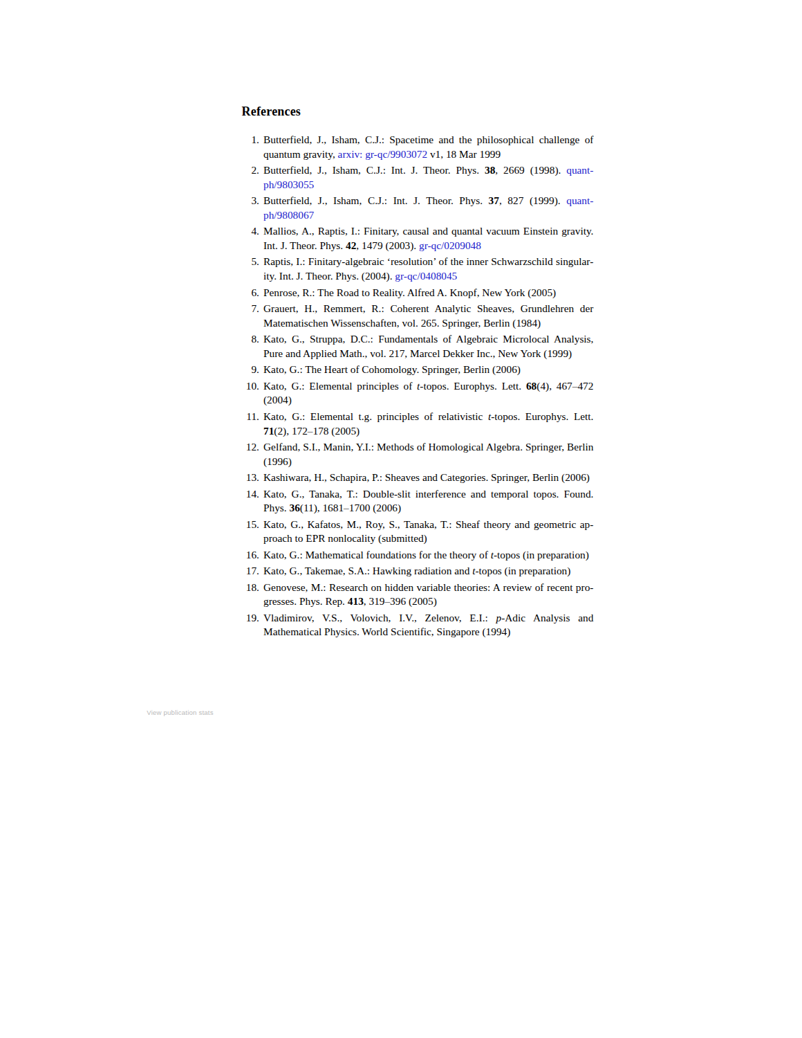References
Butterfield, J., Isham, C.J.: Spacetime and the philosophical challenge of quantum gravity, arxiv: gr-qc/9903072 v1, 18 Mar 1999
Butterfield, J., Isham, C.J.: Int. J. Theor. Phys. 38, 2669 (1998). quant-ph/9803055
Butterfield, J., Isham, C.J.: Int. J. Theor. Phys. 37, 827 (1999). quant-ph/9808067
Mallios, A., Raptis, I.: Finitary, causal and quantal vacuum Einstein gravity. Int. J. Theor. Phys. 42, 1479 (2003). gr-qc/0209048
Raptis, I.: Finitary-algebraic ‘resolution’ of the inner Schwarzschild singularity. Int. J. Theor. Phys. (2004). gr-qc/0408045
Penrose, R.: The Road to Reality. Alfred A. Knopf, New York (2005)
Grauert, H., Remmert, R.: Coherent Analytic Sheaves, Grundlehren der Matematischen Wissenschaften, vol. 265. Springer, Berlin (1984)
Kato, G., Struppa, D.C.: Fundamentals of Algebraic Microlocal Analysis, Pure and Applied Math., vol. 217, Marcel Dekker Inc., New York (1999)
Kato, G.: The Heart of Cohomology. Springer, Berlin (2006)
Kato, G.: Elemental principles of t-topos. Europhys. Lett. 68(4), 467–472 (2004)
Kato, G.: Elemental t.g. principles of relativistic t-topos. Europhys. Lett. 71(2), 172–178 (2005)
Gelfand, S.I., Manin, Y.I.: Methods of Homological Algebra. Springer, Berlin (1996)
Kashiwara, H., Schapira, P.: Sheaves and Categories. Springer, Berlin (2006)
Kato, G., Tanaka, T.: Double-slit interference and temporal topos. Found. Phys. 36(11), 1681–1700 (2006)
Kato, G., Kafatos, M., Roy, S., Tanaka, T.: Sheaf theory and geometric approach to EPR nonlocality (submitted)
Kato, G.: Mathematical foundations for the theory of t-topos (in preparation)
Kato, G., Takemae, S.A.: Hawking radiation and t-topos (in preparation)
Genovese, M.: Research on hidden variable theories: A review of recent progresses. Phys. Rep. 413, 319–396 (2005)
Vladimirov, V.S., Volovich, I.V., Zelenov, E.I.: p-Adic Analysis and Mathematical Physics. World Scientific, Singapore (1994)
View publication stats